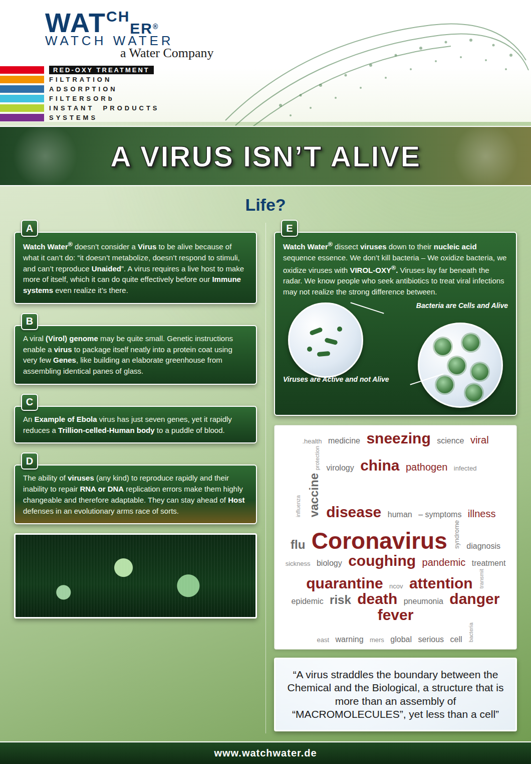WAT CH ER®
WATCH WATER
a Water Company
RED-OXY TREATMENT
FILTRATION
ADSORPTION
FILTERSORb
INSTANT PRODUCTS
SYSTEMS
A VIRUS ISN’T ALIVE
Life?
A
Watch Water® doesn’t consider a Virus to be alive because of what it can’t do: “it doesn’t metabolize, doesn’t respond to stimuli, and can’t reproduce Unaided”. A virus requires a live host to make more of itself, which it can do quite effectively before our Immune systems even realize it’s there.
B
A viral (Virol) genome may be quite small. Genetic instructions enable a virus to package itself neatly into a protein coat using very few Genes, like building an elaborate greenhouse from assembling identical panes of glass.
C
An Example of Ebola virus has just seven genes, yet it rapidly reduces a Trillion-celled-Human body to a puddle of blood.
D
The ability of viruses (any kind) to reproduce rapidly and their inability to repair RNA or DNA replication errors make them highly changeable and therefore adaptable. They can stay ahead of Host defenses in an evolutionary arms race of sorts.
E
Watch Water® dissect viruses down to their nucleic acid sequence essence. We don’t kill bacteria – We oxidize bacteria, we oxidize viruses with VIROL-OXY®. Viruses lay far beneath the radar. We know people who seek antibiotics to treat viral infections may not realize the strong difference between.
Bacteria are Cells and Alive Viruses are Active and not Alive
.health medicine sneezing science viral
protection virology china pathogen infected
influenza vaccine disease human – symptoms illness
flu Coronavirus syndrome diagnosis
sickness biology coughing pandemic treatment
quarantine ncov attention transmit
epidemic risk death pneumonia danger fever
east warning mers global serious cell bacteria
“A virus straddles the boundary between the Chemical and the Biological, a structure that is more than an assembly of “MACROMOLECULES”, yet less than a cell”
www.watchwater.de